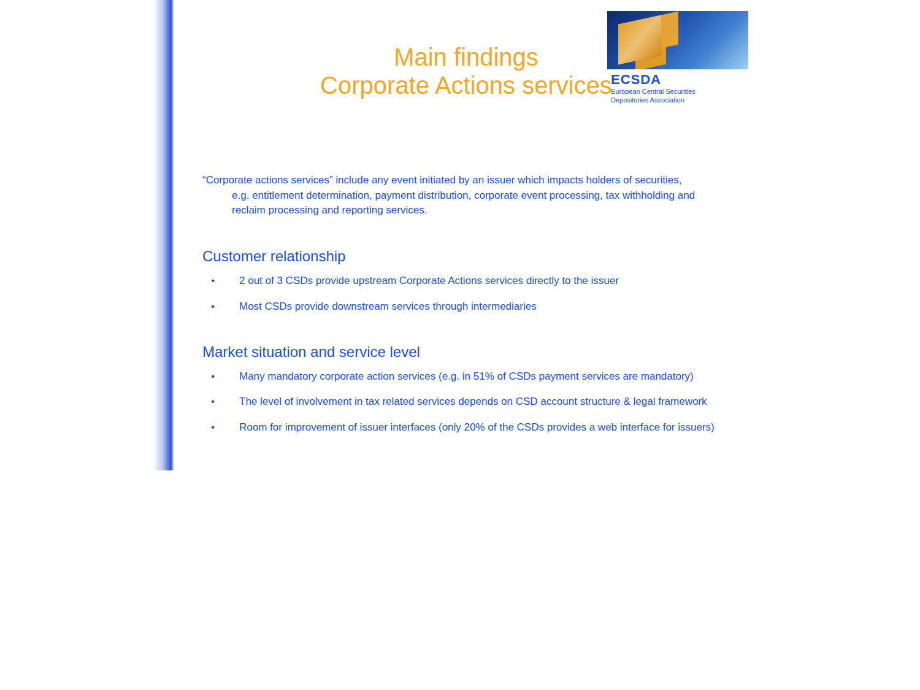ECSDA
European Central Securities
Depositories Association
Main findingsCorporate Actions services
“Corporate actions services” include any event initiated by an issuer which impacts holders of securities, e.g. entitlement determination, payment distribution, corporate event processing, tax withholding and reclaim processing and reporting services.
Customer relationship
2 out of 3 CSDs provide upstream Corporate Actions services directly to the issuer
Most CSDs provide downstream services through intermediaries
Market situation and service level
Many mandatory corporate action services (e.g. in 51% of CSDs payment services are mandatory)
The level of involvement in tax related services depends on CSD account structure & legal framework
Room for improvement of issuer interfaces (only 20% of the CSDs provides a web interface for issuers)